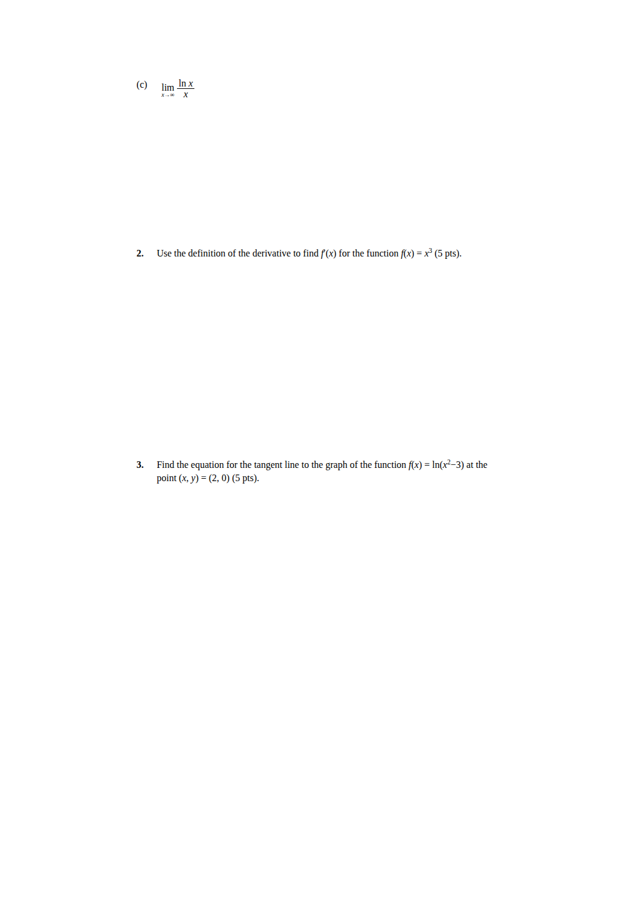(c) lim x→∞ln x x
2. Use the definition of the derivative to find f′(x) for the function f(x) = x3 (5 pts).
3. Find the equation for the tangent line to the graph of the function f(x) = ln(x2−3) at the point (x, y) = (2, 0) (5 pts).